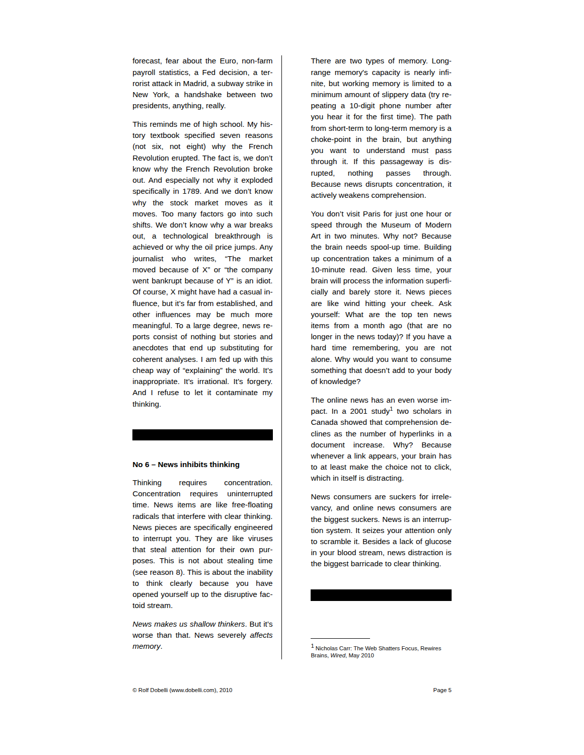forecast, fear about the Euro, non-farm payroll statistics, a Fed decision, a terrorist attack in Madrid, a subway strike in New York, a handshake between two presidents, anything, really.
This reminds me of high school. My history textbook specified seven reasons (not six, not eight) why the French Revolution erupted. The fact is, we don’t know why the French Revolution broke out. And especially not why it exploded specifically in 1789. And we don’t know why the stock market moves as it moves. Too many factors go into such shifts. We don’t know why a war breaks out, a technological breakthrough is achieved or why the oil price jumps. Any journalist who writes, “The market moved because of X” or “the company went bankrupt because of Y” is an idiot. Of course, X might have had a casual influence, but it’s far from established, and other influences may be much more meaningful. To a large degree, news reports consist of nothing but stories and anecdotes that end up substituting for coherent analyses. I am fed up with this cheap way of “explaining” the world. It’s inappropriate. It’s irrational. It’s forgery. And I refuse to let it contaminate my thinking.
No 6 – News inhibits thinking
Thinking requires concentration. Concentration requires uninterrupted time. News items are like free-floating radicals that interfere with clear thinking. News pieces are specifically engineered to interrupt you. They are like viruses that steal attention for their own purposes. This is not about stealing time (see reason 8). This is about the inability to think clearly because you have opened yourself up to the disruptive factoid stream.
News makes us shallow thinkers. But it’s worse than that. News severely affects memory.
There are two types of memory. Long-range memory's capacity is nearly infinite, but working memory is limited to a minimum amount of slippery data (try repeating a 10-digit phone number after you hear it for the first time). The path from short-term to long-term memory is a choke-point in the brain, but anything you want to understand must pass through it. If this passageway is disrupted, nothing passes through. Because news disrupts concentration, it actively weakens comprehension.
You don’t visit Paris for just one hour or speed through the Museum of Modern Art in two minutes. Why not? Because the brain needs spool-up time. Building up concentration takes a minimum of a 10-minute read. Given less time, your brain will process the information superficially and barely store it. News pieces are like wind hitting your cheek. Ask yourself: What are the top ten news items from a month ago (that are no longer in the news today)? If you have a hard time remembering, you are not alone. Why would you want to consume something that doesn’t add to your body of knowledge?
The online news has an even worse impact. In a 2001 study1 two scholars in Canada showed that comprehension declines as the number of hyperlinks in a document increase. Why? Because whenever a link appears, your brain has to at least make the choice not to click, which in itself is distracting.
News consumers are suckers for irrelevancy, and online news consumers are the biggest suckers. News is an interruption system. It seizes your attention only to scramble it. Besides a lack of glucose in your blood stream, news distraction is the biggest barricade to clear thinking.
1 Nicholas Carr: The Web Shatters Focus, Rewires Brains, Wired, May 2010
© Rolf Dobelli (www.dobelli.com), 2010
Page 5